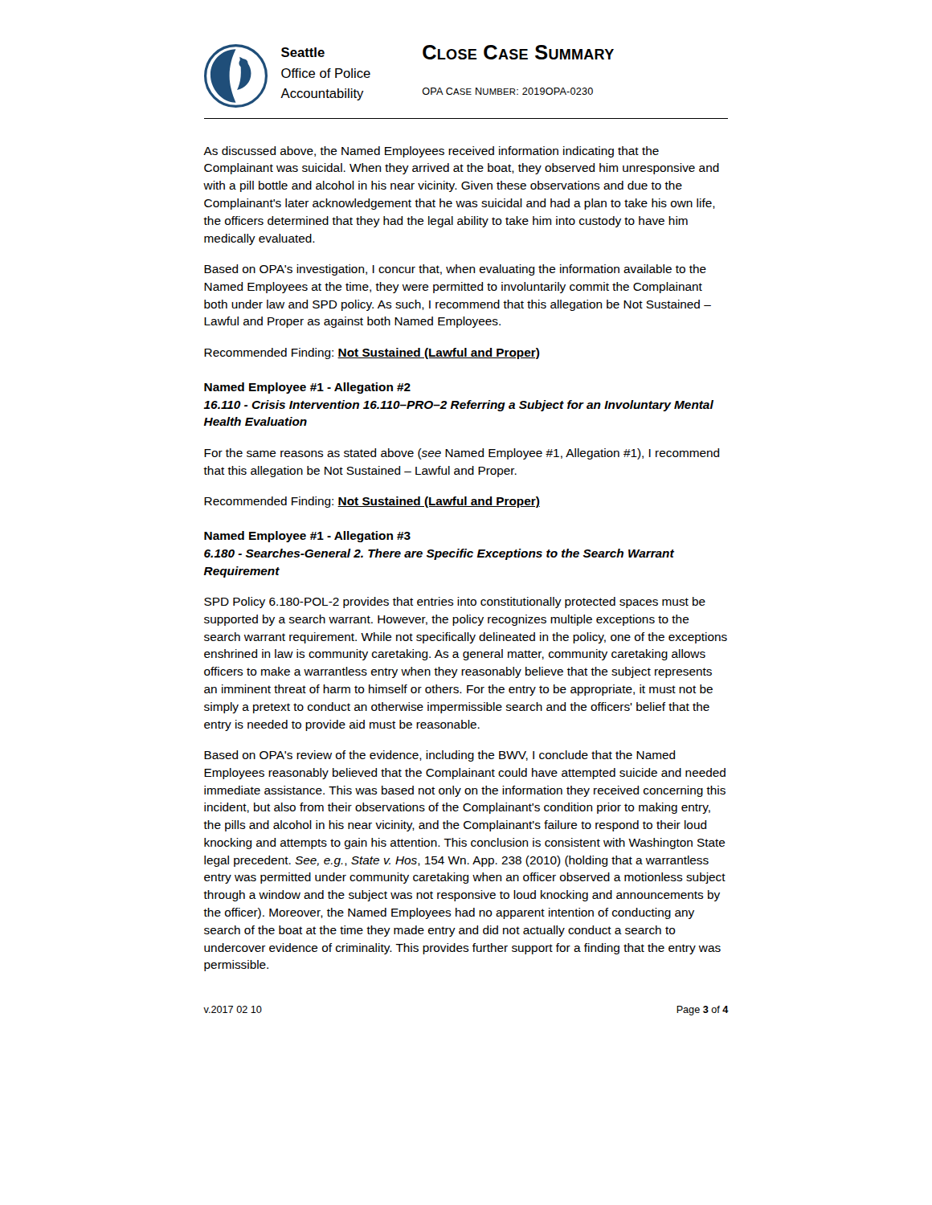Seattle
Office of Police
Accountability
Close Case Summary
OPA CASE NUMBER: 2019OPA-0230
As discussed above, the Named Employees received information indicating that the Complainant was suicidal. When they arrived at the boat, they observed him unresponsive and with a pill bottle and alcohol in his near vicinity. Given these observations and due to the Complainant's later acknowledgement that he was suicidal and had a plan to take his own life, the officers determined that they had the legal ability to take him into custody to have him medically evaluated.
Based on OPA's investigation, I concur that, when evaluating the information available to the Named Employees at the time, they were permitted to involuntarily commit the Complainant both under law and SPD policy. As such, I recommend that this allegation be Not Sustained – Lawful and Proper as against both Named Employees.
Recommended Finding: Not Sustained (Lawful and Proper)
Named Employee #1 - Allegation #2
16.110 - Crisis Intervention 16.110–PRO–2 Referring a Subject for an Involuntary Mental Health Evaluation
For the same reasons as stated above (see Named Employee #1, Allegation #1), I recommend that this allegation be Not Sustained – Lawful and Proper.
Recommended Finding: Not Sustained (Lawful and Proper)
Named Employee #1 - Allegation #3
6.180 - Searches-General 2. There are Specific Exceptions to the Search Warrant Requirement
SPD Policy 6.180-POL-2 provides that entries into constitutionally protected spaces must be supported by a search warrant. However, the policy recognizes multiple exceptions to the search warrant requirement. While not specifically delineated in the policy, one of the exceptions enshrined in law is community caretaking. As a general matter, community caretaking allows officers to make a warrantless entry when they reasonably believe that the subject represents an imminent threat of harm to himself or others. For the entry to be appropriate, it must not be simply a pretext to conduct an otherwise impermissible search and the officers' belief that the entry is needed to provide aid must be reasonable.
Based on OPA's review of the evidence, including the BWV, I conclude that the Named Employees reasonably believed that the Complainant could have attempted suicide and needed immediate assistance. This was based not only on the information they received concerning this incident, but also from their observations of the Complainant's condition prior to making entry, the pills and alcohol in his near vicinity, and the Complainant's failure to respond to their loud knocking and attempts to gain his attention. This conclusion is consistent with Washington State legal precedent. See, e.g., State v. Hos, 154 Wn. App. 238 (2010) (holding that a warrantless entry was permitted under community caretaking when an officer observed a motionless subject through a window and the subject was not responsive to loud knocking and announcements by the officer). Moreover, the Named Employees had no apparent intention of conducting any search of the boat at the time they made entry and did not actually conduct a search to undercover evidence of criminality. This provides further support for a finding that the entry was permissible.
v.2017 02 10
Page 3 of 4